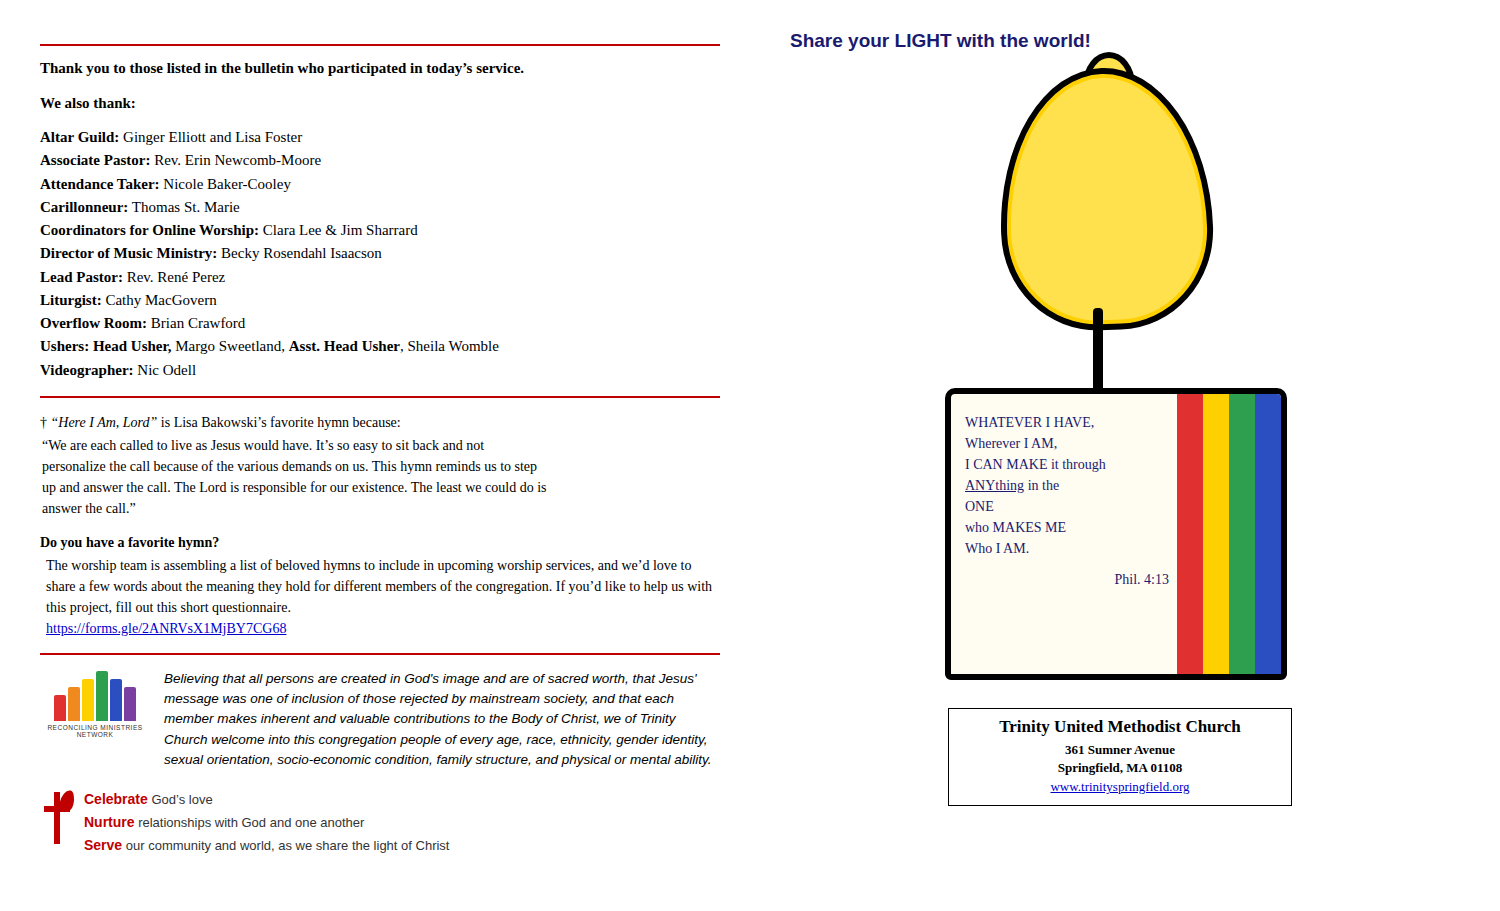Thank you to those listed in the bulletin who participated in today’s service.
We also thank:
Altar Guild: Ginger Elliott and Lisa Foster
Associate Pastor: Rev. Erin Newcomb-Moore
Attendance Taker: Nicole Baker-Cooley
Carillonneur: Thomas St. Marie
Coordinators for Online Worship: Clara Lee & Jim Sharrard
Director of Music Ministry: Becky Rosendahl Isaacson
Lead Pastor: Rev. René Perez
Liturgist: Cathy MacGovern
Overflow Room: Brian Crawford
Ushers: Head Usher, Margo Sweetland, Asst. Head Usher, Sheila Womble
Videographer: Nic Odell
† “Here I Am, Lord” is Lisa Bakowski’s favorite hymn because:
“We are each called to live as Jesus would have. It’s so easy to sit back and not
personalize the call because of the various demands on us. This hymn reminds us to step
up and answer the call. The Lord is responsible for our existence. The least we could do is
answer the call.”
Do you have a favorite hymn?
The worship team is assembling a list of beloved hymns to include in upcoming worship services, and we’d love to share a few words about the meaning they hold for different members of the congregation. If you’d like to help us with this project, fill out this short questionnaire.
https://forms.gle/2ANRVsX1MjBY7CG68
RECONCILING MINISTRIES NETWORK
Believing that all persons are created in God's image and are of sacred worth, that Jesus' message was one of inclusion of those rejected by mainstream society, and that each member makes inherent and valuable contributions to the Body of Christ, we of Trinity Church welcome into this congregation people of every age, race, ethnicity, gender identity, sexual orientation, socio-economic condition, family structure, and physical or mental ability.
Celebrate God’s love
Nurture relationships with God and one another
Serve our community and world, as we share the light of Christ
Share your LIGHT with the world!
WHATEVER I HAVE,
Wherever I AM,
I CAN MAKE it through
ANYthing in the
ONE
who MAKES ME
Who I AM.
Phil. 4:13
Trinity United Methodist Church
361 Sumner Avenue
Springfield, MA 01108
www.trinityspringfield.org